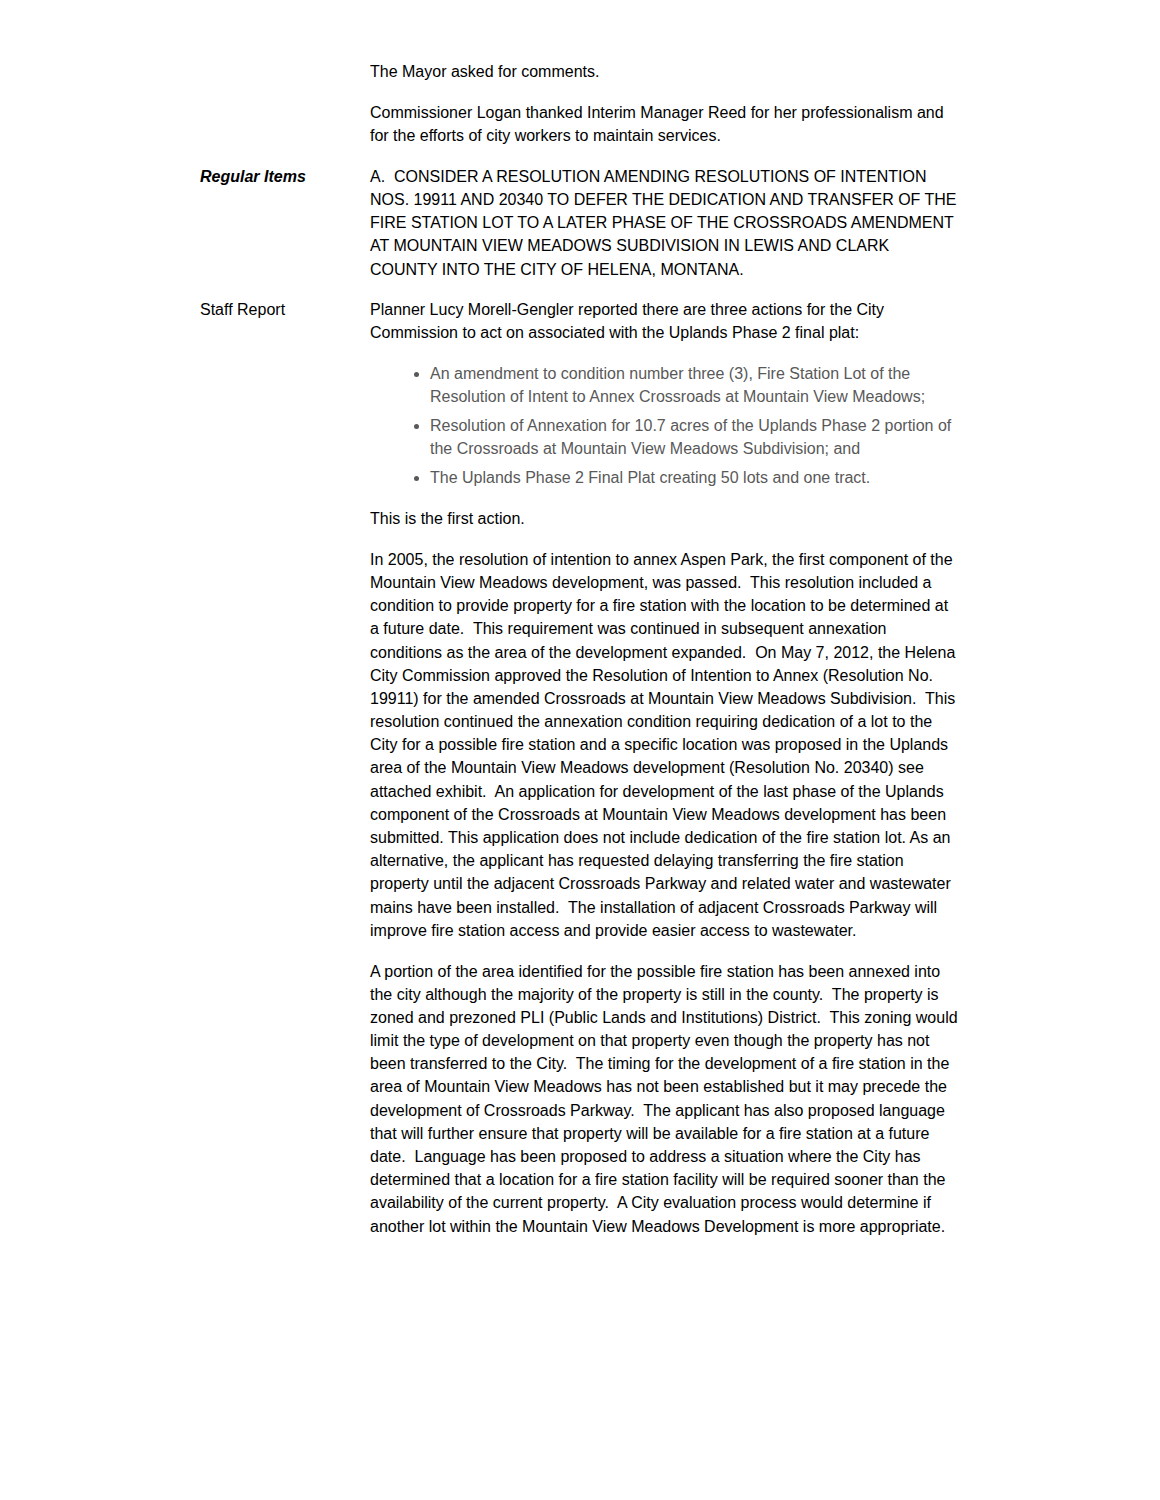The Mayor asked for comments.
Commissioner Logan thanked Interim Manager Reed for her professionalism and for the efforts of city workers to maintain services.
Regular Items
A. CONSIDER A RESOLUTION AMENDING RESOLUTIONS OF INTENTION NOS. 19911 AND 20340 TO DEFER THE DEDICATION AND TRANSFER OF THE FIRE STATION LOT TO A LATER PHASE OF THE CROSSROADS AMENDMENT AT MOUNTAIN VIEW MEADOWS SUBDIVISION IN LEWIS AND CLARK COUNTY INTO THE CITY OF HELENA, MONTANA.
Staff Report
Planner Lucy Morell-Gengler reported there are three actions for the City Commission to act on associated with the Uplands Phase 2 final plat:
An amendment to condition number three (3), Fire Station Lot of the Resolution of Intent to Annex Crossroads at Mountain View Meadows;
Resolution of Annexation for 10.7 acres of the Uplands Phase 2 portion of the Crossroads at Mountain View Meadows Subdivision; and
The Uplands Phase 2 Final Plat creating 50 lots and one tract.
This is the first action.
In 2005, the resolution of intention to annex Aspen Park, the first component of the Mountain View Meadows development, was passed. This resolution included a condition to provide property for a fire station with the location to be determined at a future date. This requirement was continued in subsequent annexation conditions as the area of the development expanded. On May 7, 2012, the Helena City Commission approved the Resolution of Intention to Annex (Resolution No. 19911) for the amended Crossroads at Mountain View Meadows Subdivision. This resolution continued the annexation condition requiring dedication of a lot to the City for a possible fire station and a specific location was proposed in the Uplands area of the Mountain View Meadows development (Resolution No. 20340) see attached exhibit. An application for development of the last phase of the Uplands component of the Crossroads at Mountain View Meadows development has been submitted. This application does not include dedication of the fire station lot. As an alternative, the applicant has requested delaying transferring the fire station property until the adjacent Crossroads Parkway and related water and wastewater mains have been installed. The installation of adjacent Crossroads Parkway will improve fire station access and provide easier access to wastewater.
A portion of the area identified for the possible fire station has been annexed into the city although the majority of the property is still in the county. The property is zoned and prezoned PLI (Public Lands and Institutions) District. This zoning would limit the type of development on that property even though the property has not been transferred to the City. The timing for the development of a fire station in the area of Mountain View Meadows has not been established but it may precede the development of Crossroads Parkway. The applicant has also proposed language that will further ensure that property will be available for a fire station at a future date. Language has been proposed to address a situation where the City has determined that a location for a fire station facility will be required sooner than the availability of the current property. A City evaluation process would determine if another lot within the Mountain View Meadows Development is more appropriate.